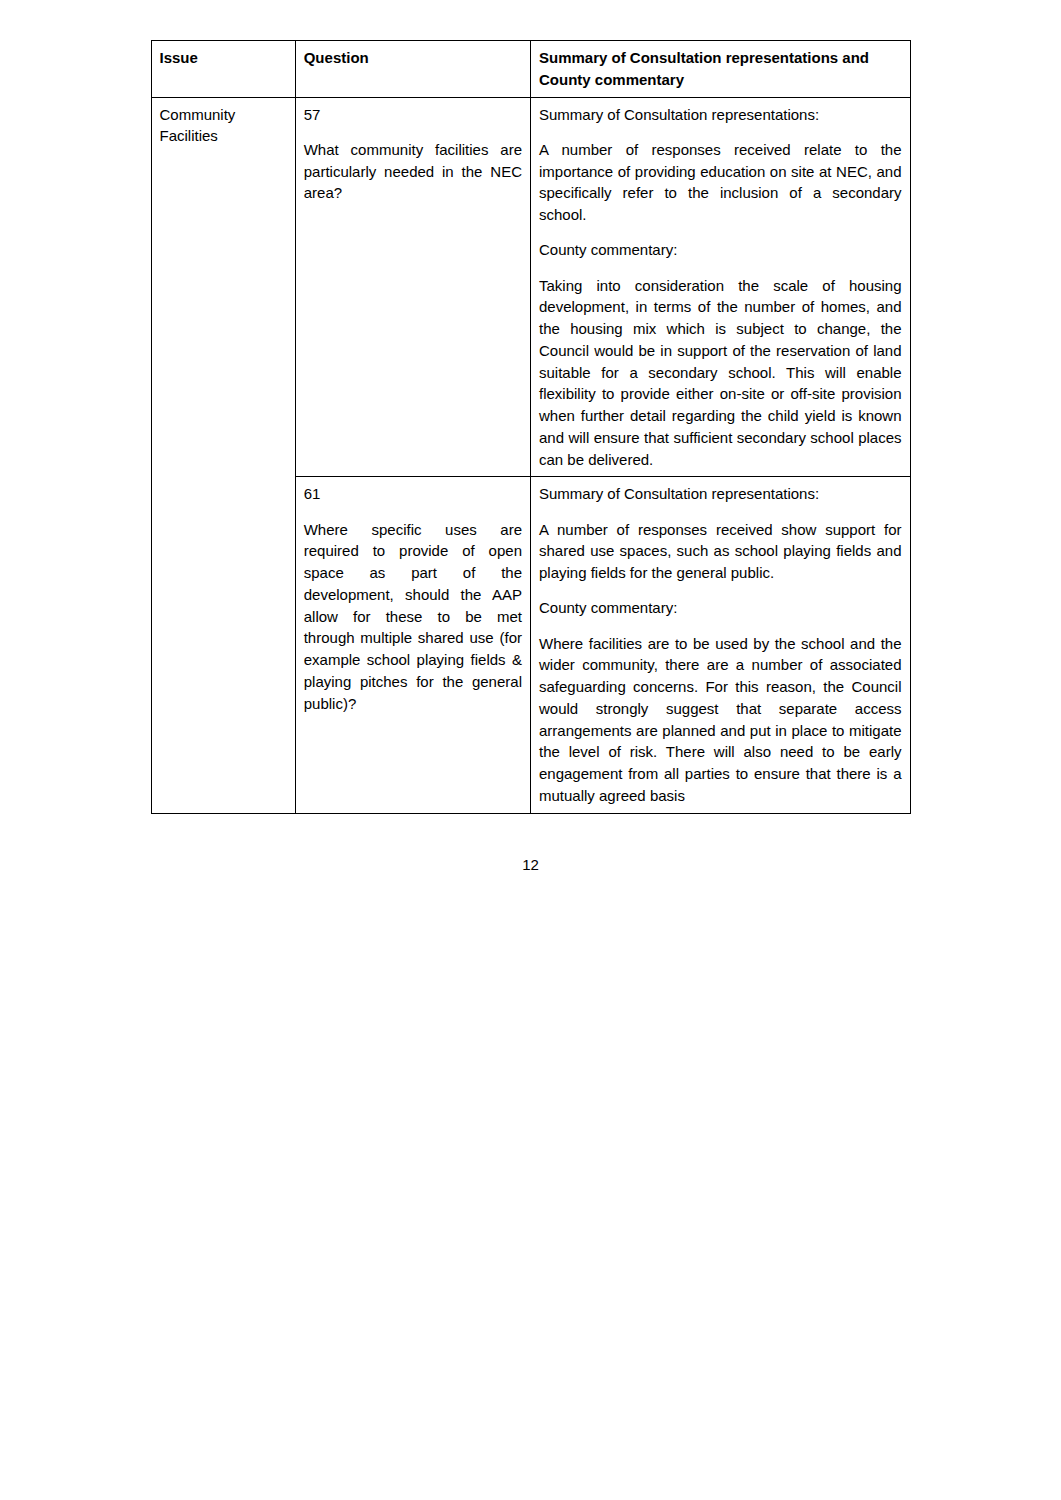| Issue | Question | Summary of Consultation representations and County commentary |
| --- | --- | --- |
| Community Facilities | 57 What community facilities are particularly needed in the NEC area? | Summary of Consultation representations: A number of responses received relate to the importance of providing education on site at NEC, and specifically refer to the inclusion of a secondary school. County commentary: Taking into consideration the scale of housing development, in terms of the number of homes, and the housing mix which is subject to change, the Council would be in support of the reservation of land suitable for a secondary school. This will enable flexibility to provide either on-site or off-site provision when further detail regarding the child yield is known and will ensure that sufficient secondary school places can be delivered. |
| 61 Where specific uses are required to provide of open space as part of the development, should the AAP allow for these to be met through multiple shared use (for example school playing fields & playing pitches for the general public)? | Summary of Consultation representations: A number of responses received show support for shared use spaces, such as school playing fields and playing fields for the general public. County commentary: Where facilities are to be used by the school and the wider community, there are a number of associated safeguarding concerns. For this reason, the Council would strongly suggest that separate access arrangements are planned and put in place to mitigate the level of risk. There will also need to be early engagement from all parties to ensure that there is a mutually agreed basis |
12